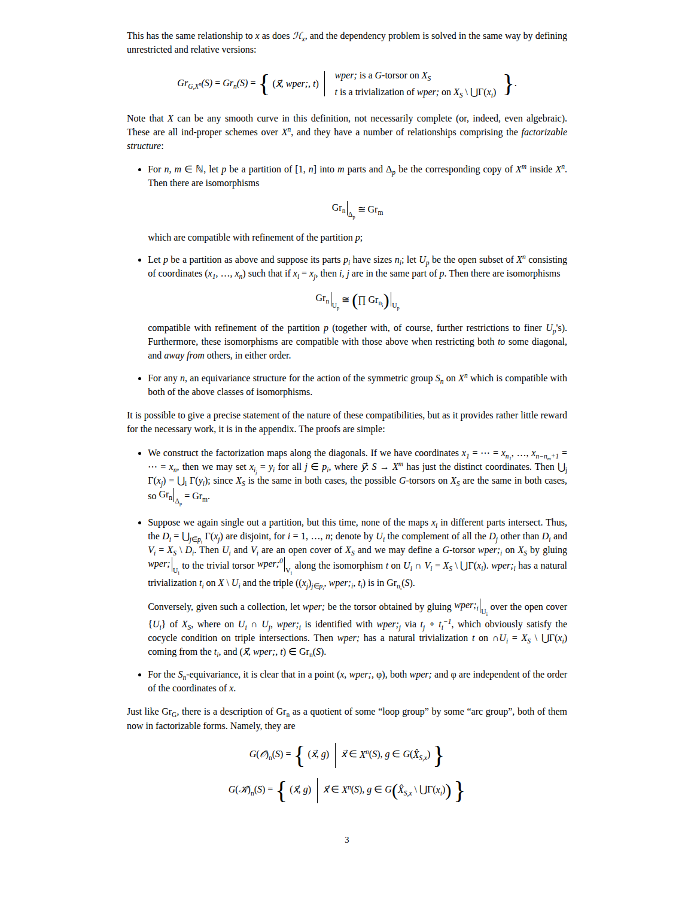This has the same relationship to x as does ℋx, and the dependency problem is solved in the same way by defining unrestricted and relative versions:
GrG,Xn(S) = Grn(S) = { (x⃗, wper;, t)
| wper; is a G -torsor on X S |
| t is a trivialization of wper; on X S \ ⋃Γ( x i ) |
}.
Note that X can be any smooth curve in this definition, not necessarily complete (or, indeed, even algebraic). These are all ind-proper schemes over Xn, and they have a number of relationships comprising the factorizable structure:
For n, m ∈ ℕ, let p be a partition of [1, n] into m parts and Δp be the corresponding copy of Xm inside Xn. Then there are isomorphisms
Grn Δp ≅ Grm
which are compatible with refinement of the partition p;
Let p be a partition as above and suppose its parts pi have sizes ni; let Up be the open subset of Xn consisting of coordinates (x1, …, xn) such that if xi = xj, then i, j are in the same part of p. Then there are isomorphisms
Grn Up ≅ (∏ Grni) Up
compatible with refinement of the partition p (together with, of course, further restrictions to finer Up's). Furthermore, these isomorphisms are compatible with those above when restricting both to some diagonal, and away from others, in either order.
For any n, an equivariance structure for the action of the symmetric group Sn on Xn which is compatible with both of the above classes of isomorphisms.
It is possible to give a precise statement of the nature of these compatibilities, but as it provides rather little reward for the necessary work, it is in the appendix. The proofs are simple:
We construct the factorization maps along the diagonals. If we have coordinates x1 = ⋯ = xn1, …, xn−nm+1 = ⋯ = xn, then we may set xij = yi for all j ∈ pi, where y⃗: S → Xm has just the distinct coordinates. Then ⋃j Γ(xj) = ⋃i Γ(yi); since XS is the same in both cases, the possible G-torsors on XS are the same in both cases, so Grn Δp = Grm.
Suppose we again single out a partition, but this time, none of the maps xi in different parts intersect. Thus, the Di = ⋃j∈pi Γ(xj) are disjoint, for i = 1, …, n; denote by Ui the complement of all the Dj other than Di and Vi = XS \ Di. Then Ui and Vi are an open cover of XS and we may define a G-torsor wper;i on XS by gluing wper; Ui to the trivial torsor wper;0 Vi along the isomorphism t on Ui ∩ Vi = XS \ ⋃Γ(xi). wper;i has a natural trivialization ti on X \ Ui and the triple ((xj)j∈pi, wper;i, ti) is in Grni(S).
Conversely, given such a collection, let wper; be the torsor obtained by gluing wper;i Ui over the open cover {Ui} of XS, where on Ui ∩ Uj, wper;i is identified with wper;j via tj ∘ ti−1, which obviously satisfy the cocycle condition on triple intersections. Then wper; has a natural trivialization t on ∩Ui = XS \ ⋃Γ(xi) coming from the ti, and (x⃗, wper;, t) ∈ Grn(S).
For the Sn-equivariance, it is clear that in a point (x, wper;, φ), both wper; and φ are independent of the order of the coordinates of x.
Just like GrG, there is a description of Grn as a quotient of some “loop group” by some “arc group”, both of them now in factorizable forms. Namely, they are
G(𝒪̂)n(S) = { (x⃗, g) x⃗ ∈ Xn(S), g ∈ G(X̂S,x) }
G(𝒦̂)n(S) = { (x⃗, g) x⃗ ∈ Xn(S), g ∈ G(X̂S,x \ ⋃Γ(xi)) }
3